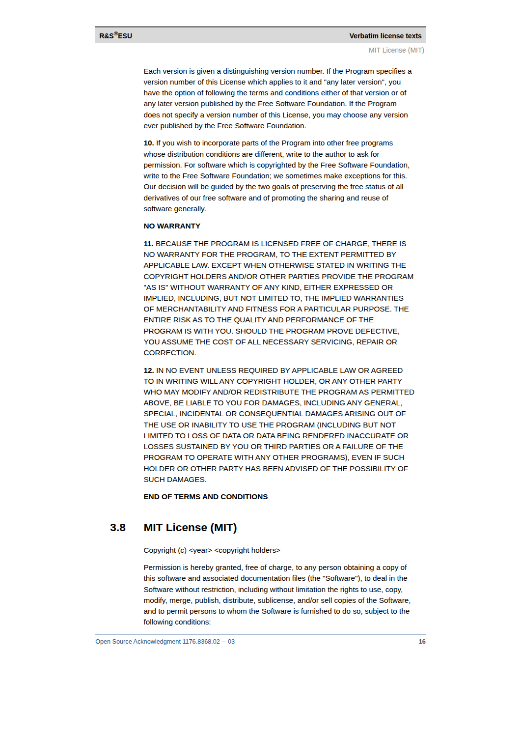R&S®ESU Verbatim license texts
MIT License (MIT)
Each version is given a distinguishing version number. If the Program specifies a version number of this License which applies to it and "any later version", you have the option of following the terms and conditions either of that version or of any later version published by the Free Software Foundation. If the Program does not specify a version number of this License, you may choose any version ever published by the Free Software Foundation.
10. If you wish to incorporate parts of the Program into other free programs whose distribution conditions are different, write to the author to ask for permission. For software which is copyrighted by the Free Software Foundation, write to the Free Software Foundation; we sometimes make exceptions for this. Our decision will be guided by the two goals of preserving the free status of all derivatives of our free software and of promoting the sharing and reuse of software generally.
NO WARRANTY
11. BECAUSE THE PROGRAM IS LICENSED FREE OF CHARGE, THERE IS NO WARRANTY FOR THE PROGRAM, TO THE EXTENT PERMITTED BY APPLICABLE LAW. EXCEPT WHEN OTHERWISE STATED IN WRITING THE COPYRIGHT HOLDERS AND/OR OTHER PARTIES PROVIDE THE PROGRAM "AS IS" WITHOUT WARRANTY OF ANY KIND, EITHER EXPRESSED OR IMPLIED, INCLUDING, BUT NOT LIMITED TO, THE IMPLIED WARRANTIES OF MERCHANTABILITY AND FITNESS FOR A PARTICULAR PURPOSE. THE ENTIRE RISK AS TO THE QUALITY AND PERFORMANCE OF THE PROGRAM IS WITH YOU. SHOULD THE PROGRAM PROVE DEFECTIVE, YOU ASSUME THE COST OF ALL NECESSARY SERVICING, REPAIR OR CORRECTION.
12. IN NO EVENT UNLESS REQUIRED BY APPLICABLE LAW OR AGREED TO IN WRITING WILL ANY COPYRIGHT HOLDER, OR ANY OTHER PARTY WHO MAY MODIFY AND/OR REDISTRIBUTE THE PROGRAM AS PERMITTED ABOVE, BE LIABLE TO YOU FOR DAMAGES, INCLUDING ANY GENERAL, SPECIAL, INCIDENTAL OR CONSEQUENTIAL DAMAGES ARISING OUT OF THE USE OR INABILITY TO USE THE PROGRAM (INCLUDING BUT NOT LIMITED TO LOSS OF DATA OR DATA BEING RENDERED INACCURATE OR LOSSES SUSTAINED BY YOU OR THIRD PARTIES OR A FAILURE OF THE PROGRAM TO OPERATE WITH ANY OTHER PROGRAMS), EVEN IF SUCH HOLDER OR OTHER PARTY HAS BEEN ADVISED OF THE POSSIBILITY OF SUCH DAMAGES.
END OF TERMS AND CONDITIONS
3.8 MIT License (MIT)
Copyright (c) <year> <copyright holders>
Permission is hereby granted, free of charge, to any person obtaining a copy of this software and associated documentation files (the "Software"), to deal in the Software without restriction, including without limitation the rights to use, copy, modify, merge, publish, distribute, sublicense, and/or sell copies of the Software, and to permit persons to whom the Software is furnished to do so, subject to the following conditions:
Open Source Acknowledgment 1176.8368.02 ─ 03 16